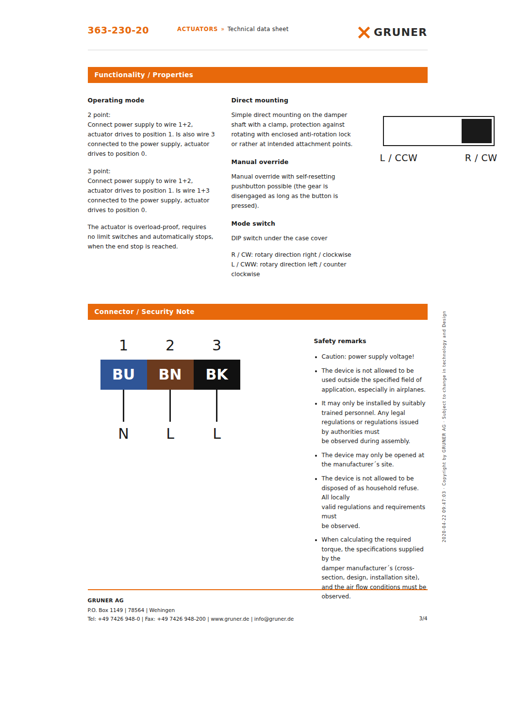363-230-20
ACTUATORS » Technical data sheet
GRUNER
Functionality / Properties
Operating mode
2 point:
Connect power supply to wire 1+2, actuator drives to position 1. Is also wire 3 connected to the power supply, actuator drives to position 0.
3 point:
Connect power supply to wire 1+2, actuator drives to position 1. Is wire 1+3 connected to the power supply, actuator drives to position 0.
The actuator is overload-proof, requires no limit switches and automatically stops, when the end stop is reached.
Direct mounting
Simple direct mounting on the damper shaft with a clamp, protection against rotating with enclosed anti-rotation lock or rather at intended attachment points.
Manual override
Manual override with self-resetting pushbutton possible (the gear is disengaged as long as the button is pressed).
Mode switch
DIP switch under the case cover
R / CW: rotary direction right / clockwise
L / CWW: rotary direction left / counter clockwise
L / CCW R / CW
Connector / Security Note
123
BU
BN
BK
NLL
Safety remarks
Caution: power supply voltage!
The device is not allowed to be used outside the specified field of application, especially in airplanes.
It may only be installed by suitably trained personnel. Any legal regulations or regulations issued by authorities must
be observed during assembly.
The device may only be opened at the manufacturer´s site.
The device is not allowed to be disposed of as household refuse. All locally
valid regulations and requirements must
be observed.
When calculating the required torque, the specifications supplied by the
damper manufacturer´s (cross-section, design, installation site), and the air flow conditions must be observed.
2020-04-22 09:47:03 · Copyright by GRUNER AG · Subject to change in technology and Design
GRUNER AG
P.O. Box 1149 | 78564 | Wehingen
Tel: +49 7426 948-0 | Fax: +49 7426 948-200 | www.gruner.de | info@gruner.de
3/4